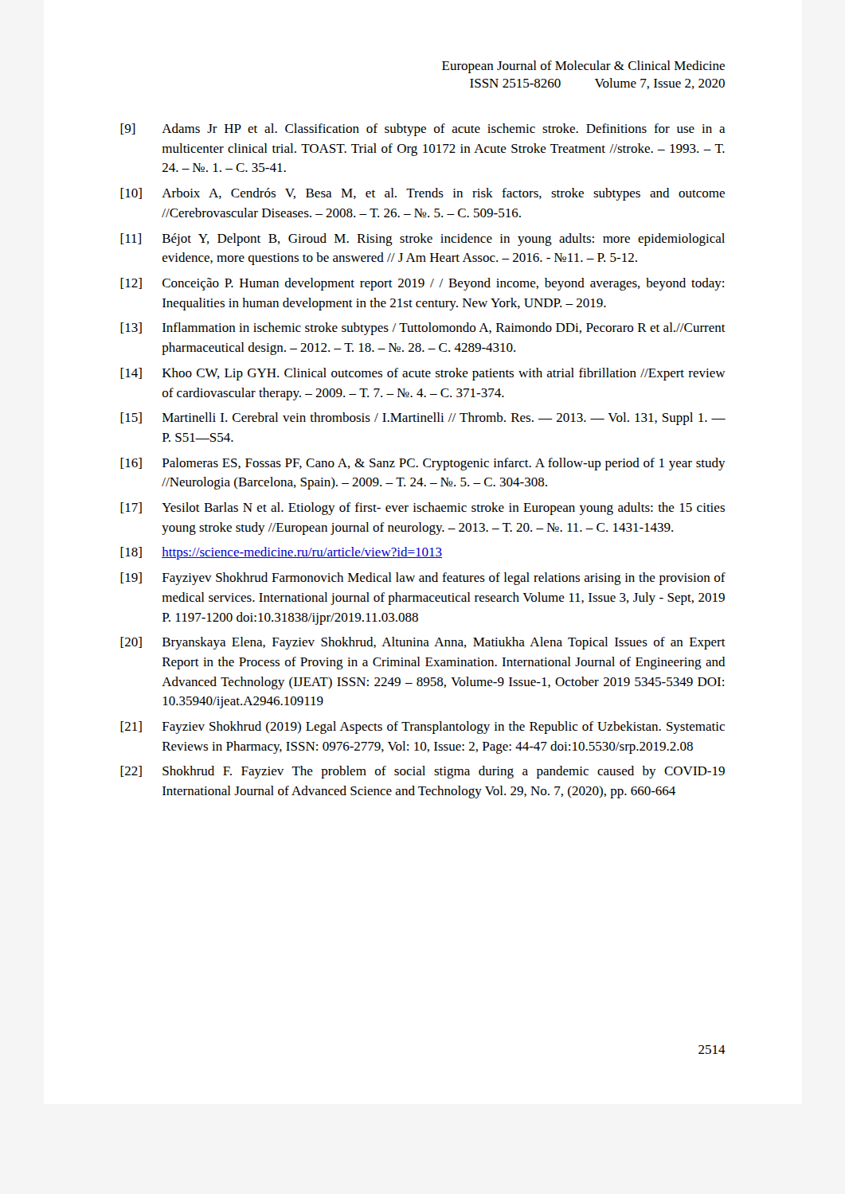European Journal of Molecular & Clinical Medicine ISSN 2515-8260 Volume 7, Issue 2, 2020
[9] Adams Jr HP et al. Classification of subtype of acute ischemic stroke. Definitions for use in a multicenter clinical trial. TOAST. Trial of Org 10172 in Acute Stroke Treatment //stroke. – 1993. – Т. 24. – №. 1. – С. 35-41.
[10] Arboix A, Cendrós V, Besa M, et al. Trends in risk factors, stroke subtypes and outcome //Cerebrovascular Diseases. – 2008. – Т. 26. – №. 5. – С. 509-516.
[11] Béjot Y, Delpont B, Giroud M. Rising stroke incidence in young adults: more epidemiological evidence, more questions to be answered // J Am Heart Assoc. – 2016. - №11. – P. 5-12.
[12] Conceição P. Human development report 2019 / / Beyond income, beyond averages, beyond today: Inequalities in human development in the 21st century. New York, UNDP. – 2019.
[13] Inflammation in ischemic stroke subtypes / Tuttolomondo A, Raimondo DDi, Pecoraro R et al.//Current pharmaceutical design. – 2012. – Т. 18. – №. 28. – С. 4289-4310.
[14] Khoo CW, Lip GYH. Clinical outcomes of acute stroke patients with atrial fibrillation //Expert review of cardiovascular therapy. – 2009. – Т. 7. – №. 4. – С. 371-374.
[15] Martinelli I. Cerebral vein thrombosis / I.Martinelli // Thromb. Res. — 2013. — Vol. 131, Suppl 1. — P. S51—S54.
[16] Palomeras ES, Fossas PF, Cano A, & Sanz PC. Cryptogenic infarct. A follow-up period of 1 year study //Neurologia (Barcelona, Spain). – 2009. – Т. 24. – №. 5. – С. 304-308.
[17] Yesilot Barlas N et al. Etiology of first‐ ever ischaemic stroke in European young adults: the 15 cities young stroke study //European journal of neurology. – 2013. – Т. 20. – №. 11. – С. 1431-1439.
[18] https://science-medicine.ru/ru/article/view?id=1013
[19] Fayziyev Shokhrud Farmonovich Medical law and features of legal relations arising in the provision of medical services. International journal of pharmaceutical research Volume 11, Issue 3, July - Sept, 2019 P. 1197-1200 doi:10.31838/ijpr/2019.11.03.088
[20] Bryanskaya Elena, Fayziev Shokhrud, Altunina Anna, Matiukha Alena Topical Issues of an Expert Report in the Process of Proving in a Criminal Examination. International Journal of Engineering and Advanced Technology (IJEAT) ISSN: 2249 – 8958, Volume-9 Issue-1, October 2019 5345-5349 DOI: 10.35940/ijeat.A2946.109119
[21] Fayziev Shokhrud (2019) Legal Aspects of Transplantology in the Republic of Uzbekistan. Systematic Reviews in Pharmacy, ISSN: 0976-2779, Vol: 10, Issue: 2, Page: 44-47 doi:10.5530/srp.2019.2.08
[22] Shokhrud F. Fayziev The problem of social stigma during a pandemic caused by COVID-19 International Journal of Advanced Science and Technology Vol. 29, No. 7, (2020), pp. 660-664
2514